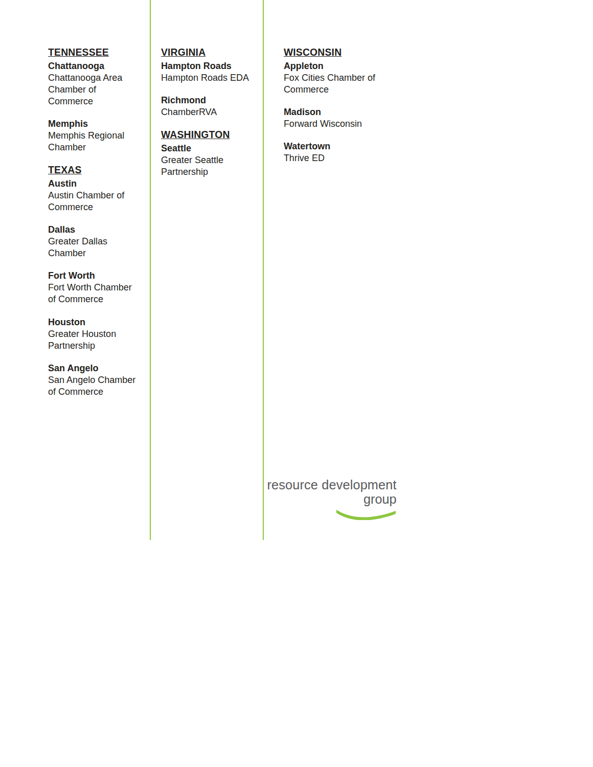TENNESSEE
Chattanooga
Chattanooga Area Chamber of Commerce
Memphis
Memphis Regional Chamber
TEXAS
Austin
Austin Chamber of Commerce
Dallas
Greater Dallas Chamber
Fort Worth
Fort Worth Chamber of Commerce
Houston
Greater Houston Partnership
San Angelo
San Angelo Chamber of Commerce
VIRGINIA
Hampton Roads
Hampton Roads EDA
Richmond
ChamberRVA
WASHINGTON
Seattle
Greater Seattle Partnership
WISCONSIN
Appleton
Fox Cities Chamber of Commerce
Madison
Forward Wisconsin
Watertown
Thrive ED
resource development
group